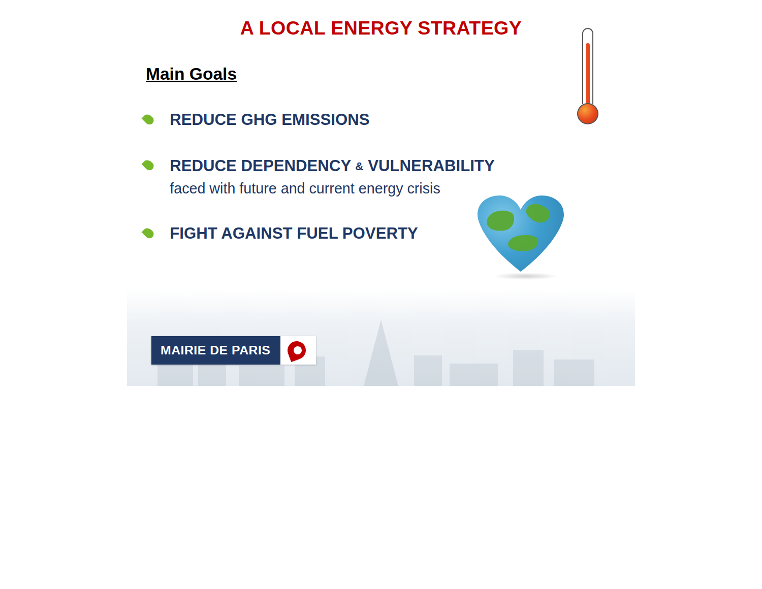A LOCAL ENERGY STRATEGY
Main Goals
REDUCE GHG EMISSIONS
REDUCE DEPENDENCY & VULNERABILITY faced with future and current energy crisis
FIGHT AGAINST FUEL POVERTY
MAIRIE DE PARIS